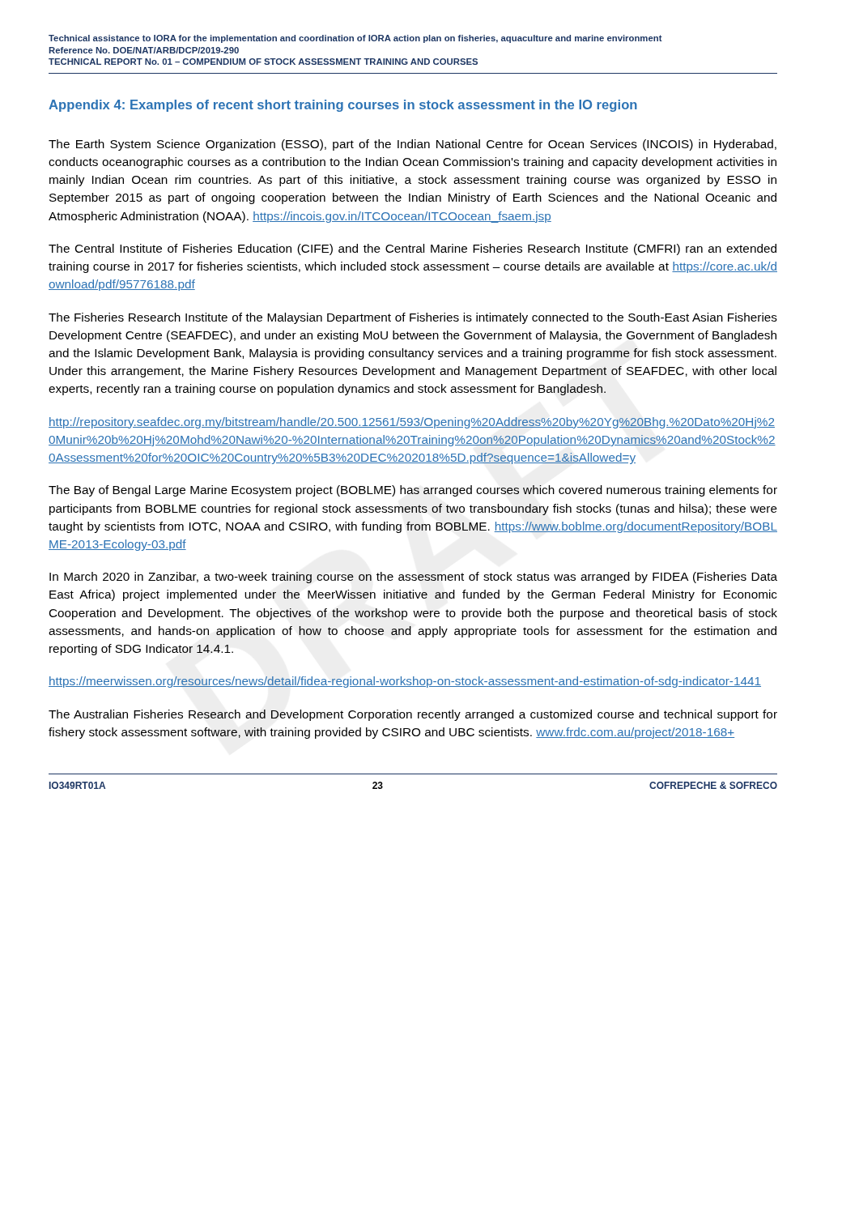DRAFT
Technical assistance to IORA for the implementation and coordination of IORA action plan on fisheries, aquaculture and marine environment Reference No. DOE/NAT/ARB/DCP/2019-290 TECHNICAL REPORT No. 01 – COMPENDIUM OF STOCK ASSESSMENT TRAINING AND COURSES
Appendix 4: Examples of recent short training courses in stock assessment in the IO region
The Earth System Science Organization (ESSO), part of the Indian National Centre for Ocean Services (INCOIS) in Hyderabad, conducts oceanographic courses as a contribution to the Indian Ocean Commission's training and capacity development activities in mainly Indian Ocean rim countries. As part of this initiative, a stock assessment training course was organized by ESSO in September 2015 as part of ongoing cooperation between the Indian Ministry of Earth Sciences and the National Oceanic and Atmospheric Administration (NOAA). https://incois.gov.in/ITCOocean/ITCOocean_fsaem.jsp
The Central Institute of Fisheries Education (CIFE) and the Central Marine Fisheries Research Institute (CMFRI) ran an extended training course in 2017 for fisheries scientists, which included stock assessment – course details are available at https://core.ac.uk/download/pdf/95776188.pdf
The Fisheries Research Institute of the Malaysian Department of Fisheries is intimately connected to the South-East Asian Fisheries Development Centre (SEAFDEC), and under an existing MoU between the Government of Malaysia, the Government of Bangladesh and the Islamic Development Bank, Malaysia is providing consultancy services and a training programme for fish stock assessment. Under this arrangement, the Marine Fishery Resources Development and Management Department of SEAFDEC, with other local experts, recently ran a training course on population dynamics and stock assessment for Bangladesh.
http://repository.seafdec.org.my/bitstream/handle/20.500.12561/593/Opening%20Address%20by%20Yg%20Bhg.%20Dato%20Hj%20Munir%20b%20Hj%20Mohd%20Nawi%20-%20International%20Training%20on%20Population%20Dynamics%20and%20Stock%20Assessment%20for%20OIC%20Country%20%5B3%20DEC%202018%5D.pdf?sequence=1&isAllowed=y
The Bay of Bengal Large Marine Ecosystem project (BOBLME) has arranged courses which covered numerous training elements for participants from BOBLME countries for regional stock assessments of two transboundary fish stocks (tunas and hilsa); these were taught by scientists from IOTC, NOAA and CSIRO, with funding from BOBLME. https://www.boblme.org/documentRepository/BOBLME-2013-Ecology-03.pdf
In March 2020 in Zanzibar, a two-week training course on the assessment of stock status was arranged by FIDEA (Fisheries Data East Africa) project implemented under the MeerWissen initiative and funded by the German Federal Ministry for Economic Cooperation and Development. The objectives of the workshop were to provide both the purpose and theoretical basis of stock assessments, and hands-on application of how to choose and apply appropriate tools for assessment for the estimation and reporting of SDG Indicator 14.4.1.
https://meerwissen.org/resources/news/detail/fidea-regional-workshop-on-stock-assessment-and-estimation-of-sdg-indicator-1441
The Australian Fisheries Research and Development Corporation recently arranged a customized course and technical support for fishery stock assessment software, with training provided by CSIRO and UBC scientists. www.frdc.com.au/project/2018-168+
IO349RT01A 23 COFREPECHE & SOFRECO